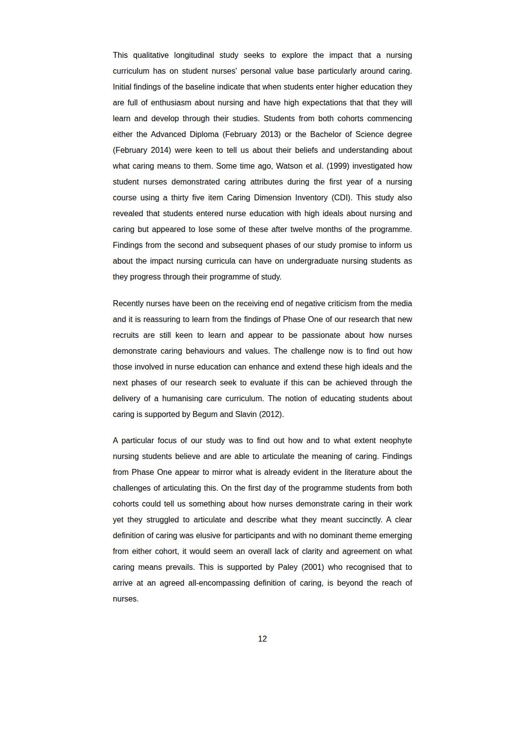This qualitative longitudinal study seeks to explore the impact that a nursing curriculum has on student nurses' personal value base particularly around caring. Initial findings of the baseline indicate that when students enter higher education they are full of enthusiasm about nursing and have high expectations that that they will learn and develop through their studies. Students from both cohorts commencing either the Advanced Diploma (February 2013) or the Bachelor of Science degree (February 2014) were keen to tell us about their beliefs and understanding about what caring means to them. Some time ago, Watson et al. (1999) investigated how student nurses demonstrated caring attributes during the first year of a nursing course using a thirty five item Caring Dimension Inventory (CDI). This study also revealed that students entered nurse education with high ideals about nursing and caring but appeared to lose some of these after twelve months of the programme. Findings from the second and subsequent phases of our study promise to inform us about the impact nursing curricula can have on undergraduate nursing students as they progress through their programme of study.
Recently nurses have been on the receiving end of negative criticism from the media and it is reassuring to learn from the findings of Phase One of our research that new recruits are still keen to learn and appear to be passionate about how nurses demonstrate caring behaviours and values. The challenge now is to find out how those involved in nurse education can enhance and extend these high ideals and the next phases of our research seek to evaluate if this can be achieved through the delivery of a humanising care curriculum. The notion of educating students about caring is supported by Begum and Slavin (2012).
A particular focus of our study was to find out how and to what extent neophyte nursing students believe and are able to articulate the meaning of caring. Findings from Phase One appear to mirror what is already evident in the literature about the challenges of articulating this. On the first day of the programme students from both cohorts could tell us something about how nurses demonstrate caring in their work yet they struggled to articulate and describe what they meant succinctly. A clear definition of caring was elusive for participants and with no dominant theme emerging from either cohort, it would seem an overall lack of clarity and agreement on what caring means prevails. This is supported by Paley (2001) who recognised that to arrive at an agreed all-encompassing definition of caring, is beyond the reach of nurses.
12